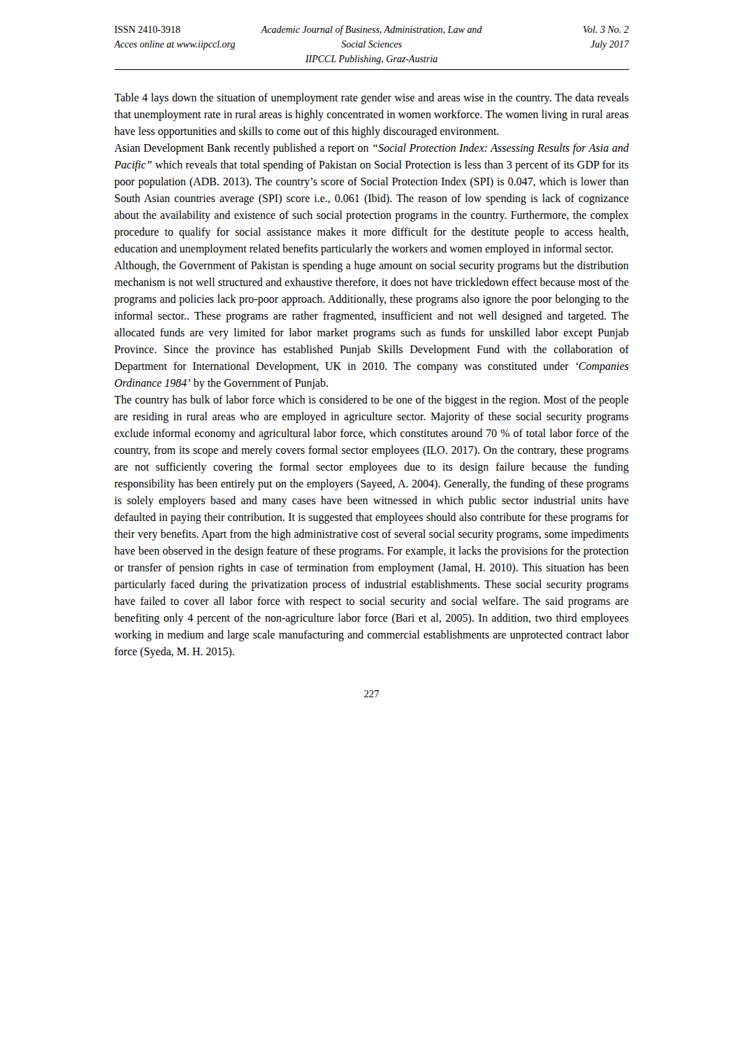| ISSN 2410-3918 Acces online at www.iipccl.org | Academic Journal of Business, Administration, Law and Social Sciences IIPCCL Publishing, Graz-Austria | Vol. 3 No. 2 July 2017 |
Table 4 lays down the situation of unemployment rate gender wise and areas wise in the country. The data reveals that unemployment rate in rural areas is highly concentrated in women workforce. The women living in rural areas have less opportunities and skills to come out of this highly discouraged environment.
Asian Development Bank recently published a report on “Social Protection Index: Assessing Results for Asia and Pacific” which reveals that total spending of Pakistan on Social Protection is less than 3 percent of its GDP for its poor population (ADB. 2013). The country’s score of Social Protection Index (SPI) is 0.047, which is lower than South Asian countries average (SPI) score i.e., 0.061 (Ibid). The reason of low spending is lack of cognizance about the availability and existence of such social protection programs in the country. Furthermore, the complex procedure to qualify for social assistance makes it more difficult for the destitute people to access health, education and unemployment related benefits particularly the workers and women employed in informal sector.
Although, the Government of Pakistan is spending a huge amount on social security programs but the distribution mechanism is not well structured and exhaustive therefore, it does not have trickledown effect because most of the programs and policies lack pro-poor approach. Additionally, these programs also ignore the poor belonging to the informal sector.. These programs are rather fragmented, insufficient and not well designed and targeted. The allocated funds are very limited for labor market programs such as funds for unskilled labor except Punjab Province. Since the province has established Punjab Skills Development Fund with the collaboration of Department for International Development, UK in 2010. The company was constituted under ‘Companies Ordinance 1984’ by the Government of Punjab.
The country has bulk of labor force which is considered to be one of the biggest in the region. Most of the people are residing in rural areas who are employed in agriculture sector. Majority of these social security programs exclude informal economy and agricultural labor force, which constitutes around 70 % of total labor force of the country, from its scope and merely covers formal sector employees (ILO. 2017). On the contrary, these programs are not sufficiently covering the formal sector employees due to its design failure because the funding responsibility has been entirely put on the employers (Sayeed, A. 2004). Generally, the funding of these programs is solely employers based and many cases have been witnessed in which public sector industrial units have defaulted in paying their contribution. It is suggested that employees should also contribute for these programs for their very benefits. Apart from the high administrative cost of several social security programs, some impediments have been observed in the design feature of these programs. For example, it lacks the provisions for the protection or transfer of pension rights in case of termination from employment (Jamal, H. 2010). This situation has been particularly faced during the privatization process of industrial establishments. These social security programs have failed to cover all labor force with respect to social security and social welfare. The said programs are benefiting only 4 percent of the non-agriculture labor force (Bari et al, 2005). In addition, two third employees working in medium and large scale manufacturing and commercial establishments are unprotected contract labor force (Syeda, M. H. 2015).
227